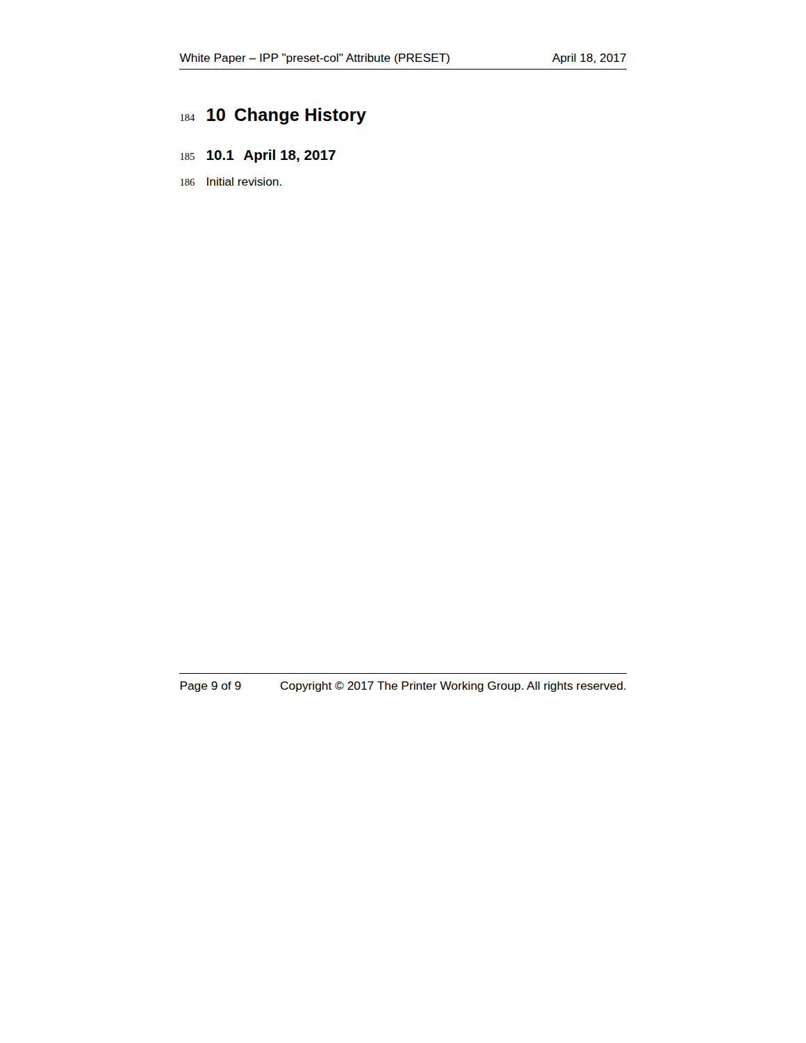White Paper – IPP "preset-col" Attribute (PRESET)
April 18, 2017
184
10 Change History
185
10.1 April 18, 2017
186
Initial revision.
Page 9 of 9
Copyright © 2017 The Printer Working Group. All rights reserved.